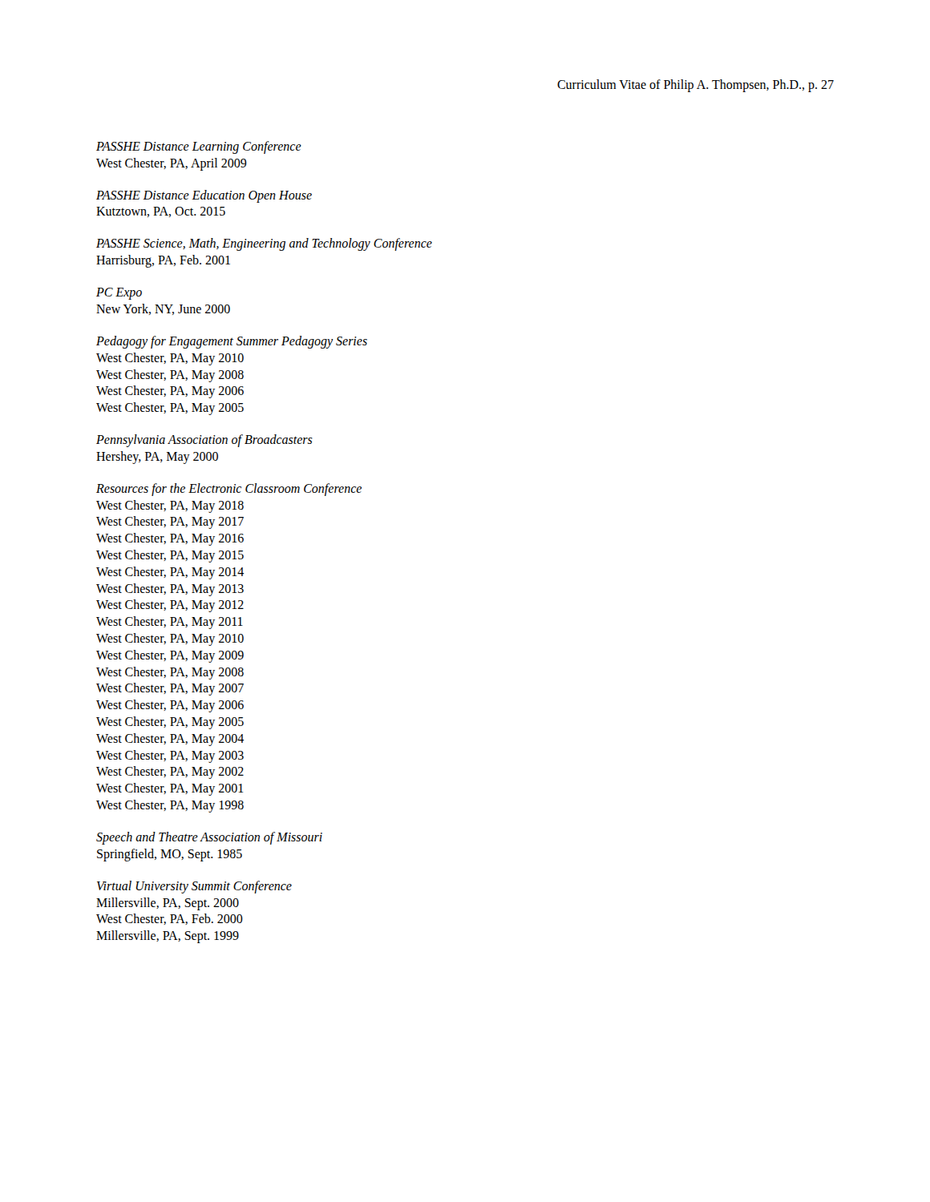Curriculum Vitae of Philip A. Thompsen, Ph.D., p. 27
PASSHE Distance Learning Conference
West Chester, PA, April 2009
PASSHE Distance Education Open House
Kutztown, PA, Oct. 2015
PASSHE Science, Math, Engineering and Technology Conference
Harrisburg, PA, Feb. 2001
PC Expo
New York, NY, June 2000
Pedagogy for Engagement Summer Pedagogy Series
West Chester, PA, May 2010
West Chester, PA, May 2008
West Chester, PA, May 2006
West Chester, PA, May 2005
Pennsylvania Association of Broadcasters
Hershey, PA, May 2000
Resources for the Electronic Classroom Conference
West Chester, PA, May 2018
West Chester, PA, May 2017
West Chester, PA, May 2016
West Chester, PA, May 2015
West Chester, PA, May 2014
West Chester, PA, May 2013
West Chester, PA, May 2012
West Chester, PA, May 2011
West Chester, PA, May 2010
West Chester, PA, May 2009
West Chester, PA, May 2008
West Chester, PA, May 2007
West Chester, PA, May 2006
West Chester, PA, May 2005
West Chester, PA, May 2004
West Chester, PA, May 2003
West Chester, PA, May 2002
West Chester, PA, May 2001
West Chester, PA, May 1998
Speech and Theatre Association of Missouri
Springfield, MO, Sept. 1985
Virtual University Summit Conference
Millersville, PA, Sept. 2000
West Chester, PA, Feb. 2000
Millersville, PA, Sept. 1999